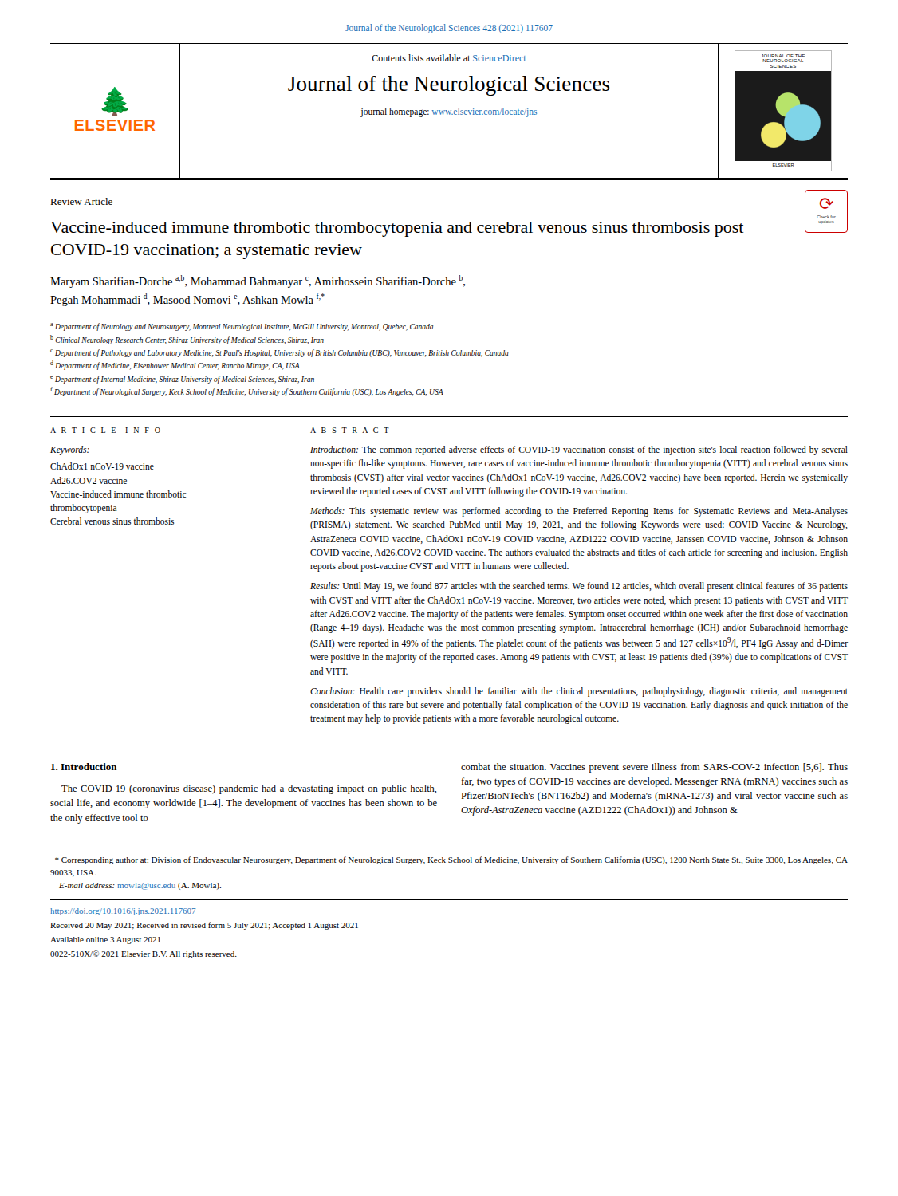Journal of the Neurological Sciences 428 (2021) 117607
🌲 ELSEVIER
Contents lists available at ScienceDirect
Journal of the Neurological Sciences
journal homepage: www.elsevier.com/locate/jns
JOURNAL OF THE
NEUROLOGICAL
SCIENCES
ELSEVIER
⟳ Check for
updates
Review Article
Vaccine-induced immune thrombotic thrombocytopenia and cerebral venous sinus thrombosis post COVID-19 vaccination; a systematic review
Maryam Sharifian-Dorche a,b, Mohammad Bahmanyar c, Amirhossein Sharifian-Dorche b,
Pegah Mohammadi d, Masood Nomovi e, Ashkan Mowla f,*
a Department of Neurology and Neurosurgery, Montreal Neurological Institute, McGill University, Montreal, Quebec, Canada
b Clinical Neurology Research Center, Shiraz University of Medical Sciences, Shiraz, Iran
c Department of Pathology and Laboratory Medicine, St Paul's Hospital, University of British Columbia (UBC), Vancouver, British Columbia, Canada
d Department of Medicine, Eisenhower Medical Center, Rancho Mirage, CA, USA
e Department of Internal Medicine, Shiraz University of Medical Sciences, Shiraz, Iran
f Department of Neurological Surgery, Keck School of Medicine, University of Southern California (USC), Los Angeles, CA, USA
A R T I C L E I N F O
Keywords:
ChAdOx1 nCoV-19 vaccine
Ad26.COV2 vaccine
Vaccine-induced immune thrombotic
thrombocytopenia
Cerebral venous sinus thrombosis
A B S T R A C T
Introduction: The common reported adverse effects of COVID-19 vaccination consist of the injection site's local reaction followed by several non-specific flu-like symptoms. However, rare cases of vaccine-induced immune thrombotic thrombocytopenia (VITT) and cerebral venous sinus thrombosis (CVST) after viral vector vaccines (ChAdOx1 nCoV-19 vaccine, Ad26.COV2 vaccine) have been reported. Herein we systemically reviewed the reported cases of CVST and VITT following the COVID-19 vaccination.
Methods: This systematic review was performed according to the Preferred Reporting Items for Systematic Reviews and Meta-Analyses (PRISMA) statement. We searched PubMed until May 19, 2021, and the following Keywords were used: COVID Vaccine & Neurology, AstraZeneca COVID vaccine, ChAdOx1 nCoV-19 COVID vaccine, AZD1222 COVID vaccine, Janssen COVID vaccine, Johnson & Johnson COVID vaccine, Ad26.COV2 COVID vaccine. The authors evaluated the abstracts and titles of each article for screening and inclusion. English reports about post-vaccine CVST and VITT in humans were collected.
Results: Until May 19, we found 877 articles with the searched terms. We found 12 articles, which overall present clinical features of 36 patients with CVST and VITT after the ChAdOx1 nCoV-19 vaccine. Moreover, two articles were noted, which present 13 patients with CVST and VITT after Ad26.COV2 vaccine. The majority of the patients were females. Symptom onset occurred within one week after the first dose of vaccination (Range 4–19 days). Headache was the most common presenting symptom. Intracerebral hemorrhage (ICH) and/or Subarachnoid hemorrhage (SAH) were reported in 49% of the patients. The platelet count of the patients was between 5 and 127 cells×109/l, PF4 IgG Assay and d-Dimer were positive in the majority of the reported cases. Among 49 patients with CVST, at least 19 patients died (39%) due to complications of CVST and VITT.
Conclusion: Health care providers should be familiar with the clinical presentations, pathophysiology, diagnostic criteria, and management consideration of this rare but severe and potentially fatal complication of the COVID-19 vaccination. Early diagnosis and quick initiation of the treatment may help to provide patients with a more favorable neurological outcome.
1. Introduction
The COVID-19 (coronavirus disease) pandemic had a devastating impact on public health, social life, and economy worldwide [1–4]. The development of vaccines has been shown to be the only effective tool to
combat the situation. Vaccines prevent severe illness from SARS-COV-2 infection [5,6]. Thus far, two types of COVID-19 vaccines are developed. Messenger RNA (mRNA) vaccines such as Pfizer/BioNTech's (BNT162b2) and Moderna's (mRNA-1273) and viral vector vaccine such as Oxford-AstraZeneca vaccine (AZD1222 (ChAdOx1)) and Johnson &
* Corresponding author at: Division of Endovascular Neurosurgery, Department of Neurological Surgery, Keck School of Medicine, University of Southern California (USC), 1200 North State St., Suite 3300, Los Angeles, CA 90033, USA.
E-mail address: mowla@usc.edu (A. Mowla).
https://doi.org/10.1016/j.jns.2021.117607
Received 20 May 2021; Received in revised form 5 July 2021; Accepted 1 August 2021
Available online 3 August 2021
0022-510X/© 2021 Elsevier B.V. All rights reserved.